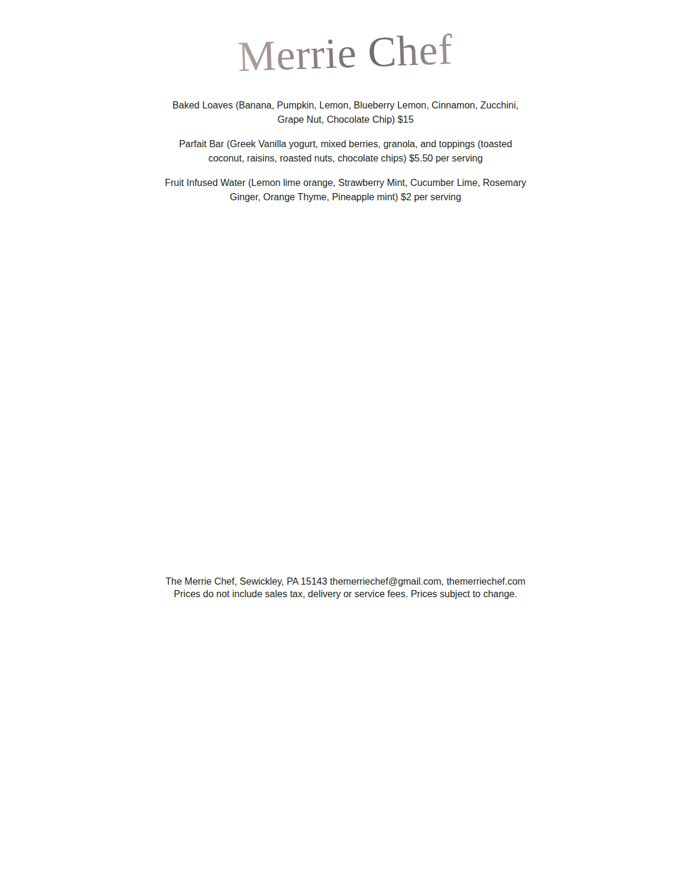Merrie Chef
Baked Loaves (Banana, Pumpkin, Lemon, Blueberry Lemon, Cinnamon, Zucchini, Grape Nut, Chocolate Chip) $15
Parfait Bar (Greek Vanilla yogurt, mixed berries, granola, and toppings (toasted coconut, raisins, roasted nuts, chocolate chips) $5.50 per serving
Fruit Infused Water (Lemon lime orange, Strawberry Mint, Cucumber Lime, Rosemary Ginger, Orange Thyme, Pineapple mint) $2 per serving
The Merrie Chef, Sewickley, PA 15143 themerriechef@gmail.com, themerriechef.com
Prices do not include sales tax, delivery or service fees. Prices subject to change.